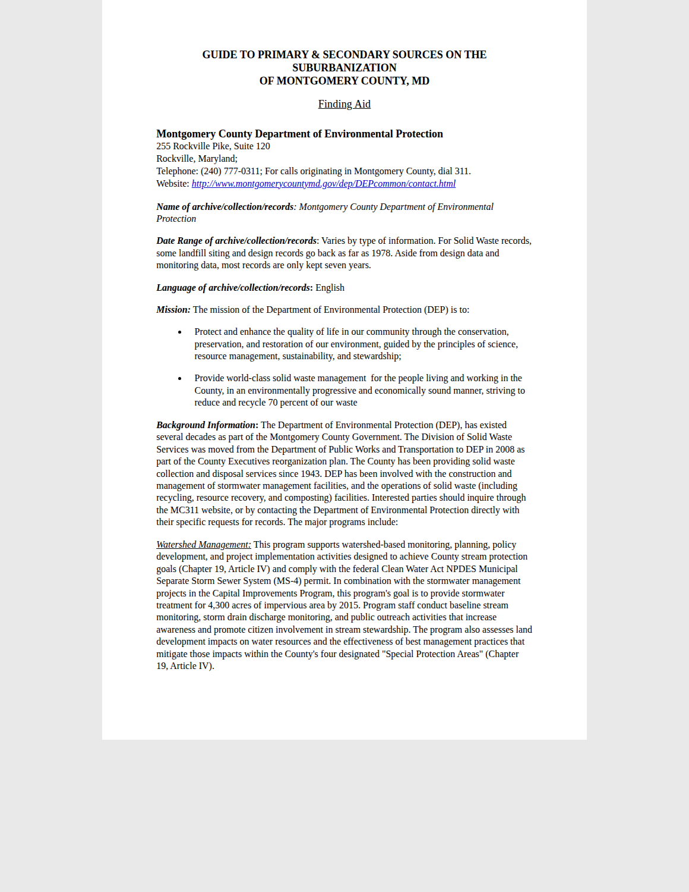Guide to Primary & Secondary Sources on the Suburbanization
of Montgomery County, MD
Finding Aid
Montgomery County Department of Environmental Protection
255 Rockville Pike, Suite 120
Rockville, Maryland;
Telephone: (240) 777-0311; For calls originating in Montgomery County, dial 311.
Website: http://www.montgomerycountymd.gov/dep/DEPcommon/contact.html
Name of archive/collection/records: Montgomery County Department of Environmental Protection
Date Range of archive/collection/records: Varies by type of information. For Solid Waste records, some landfill siting and design records go back as far as 1978. Aside from design data and monitoring data, most records are only kept seven years.
Language of archive/collection/records: English
Mission: The mission of the Department of Environmental Protection (DEP) is to:
Protect and enhance the quality of life in our community through the conservation, preservation, and restoration of our environment, guided by the principles of science, resource management, sustainability, and stewardship;
Provide world-class solid waste management for the people living and working in the County, in an environmentally progressive and economically sound manner, striving to reduce and recycle 70 percent of our waste
Background Information: The Department of Environmental Protection (DEP), has existed several decades as part of the Montgomery County Government. The Division of Solid Waste Services was moved from the Department of Public Works and Transportation to DEP in 2008 as part of the County Executives reorganization plan. The County has been providing solid waste collection and disposal services since 1943. DEP has been involved with the construction and management of stormwater management facilities, and the operations of solid waste (including recycling, resource recovery, and composting) facilities. Interested parties should inquire through the MC311 website, or by contacting the Department of Environmental Protection directly with their specific requests for records. The major programs include:
Watershed Management: This program supports watershed-based monitoring, planning, policy development, and project implementation activities designed to achieve County stream protection goals (Chapter 19, Article IV) and comply with the federal Clean Water Act NPDES Municipal Separate Storm Sewer System (MS-4) permit. In combination with the stormwater management projects in the Capital Improvements Program, this program's goal is to provide stormwater treatment for 4,300 acres of impervious area by 2015. Program staff conduct baseline stream monitoring, storm drain discharge monitoring, and public outreach activities that increase awareness and promote citizen involvement in stream stewardship. The program also assesses land development impacts on water resources and the effectiveness of best management practices that mitigate those impacts within the County's four designated "Special Protection Areas" (Chapter 19, Article IV).